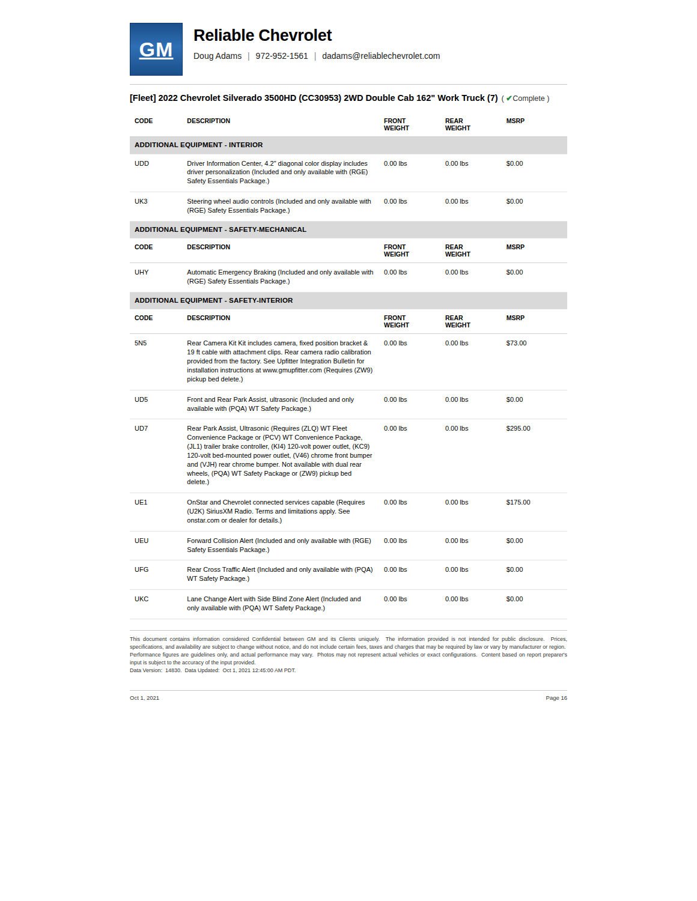GM
Reliable Chevrolet
Doug Adams | 972-952-1561 | dadams@reliablechevrolet.com
[Fleet] 2022 Chevrolet Silverado 3500HD (CC30953) 2WD Double Cab 162" Work Truck (7) ( ✔Complete )
| ADDITIONAL EQUIPMENT - INTERIOR |
| CODE | DESCRIPTION | FRONT WEIGHT | REAR WEIGHT | MSRP |
| UDD | Driver Information Center, 4.2" diagonal color display includes driver personalization (Included and only available with (RGE) Safety Essentials Package.) | 0.00 lbs | 0.00 lbs | $0.00 |
| UK3 | Steering wheel audio controls (Included and only available with (RGE) Safety Essentials Package.) | 0.00 lbs | 0.00 lbs | $0.00 |
| ADDITIONAL EQUIPMENT - SAFETY-MECHANICAL |
| CODE | DESCRIPTION | FRONT WEIGHT | REAR WEIGHT | MSRP |
| UHY | Automatic Emergency Braking (Included and only available with (RGE) Safety Essentials Package.) | 0.00 lbs | 0.00 lbs | $0.00 |
| ADDITIONAL EQUIPMENT - SAFETY-INTERIOR |
| CODE | DESCRIPTION | FRONT WEIGHT | REAR WEIGHT | MSRP |
| 5N5 | Rear Camera Kit Kit includes camera, fixed position bracket & 19 ft cable with attachment clips. Rear camera radio calibration provided from the factory. See Upfitter Integration Bulletin for installation instructions at www.gmupfitter.com (Requires (ZW9) pickup bed delete.) | 0.00 lbs | 0.00 lbs | $73.00 |
| UD5 | Front and Rear Park Assist, ultrasonic (Included and only available with (PQA) WT Safety Package.) | 0.00 lbs | 0.00 lbs | $0.00 |
| UD7 | Rear Park Assist, Ultrasonic (Requires (ZLQ) WT Fleet Convenience Package or (PCV) WT Convenience Package, (JL1) trailer brake controller, (KI4) 120-volt power outlet, (KC9) 120-volt bed-mounted power outlet, (V46) chrome front bumper and (VJH) rear chrome bumper. Not available with dual rear wheels, (PQA) WT Safety Package or (ZW9) pickup bed delete.) | 0.00 lbs | 0.00 lbs | $295.00 |
| UE1 | OnStar and Chevrolet connected services capable (Requires (U2K) SiriusXM Radio. Terms and limitations apply. See onstar.com or dealer for details.) | 0.00 lbs | 0.00 lbs | $175.00 |
| UEU | Forward Collision Alert (Included and only available with (RGE) Safety Essentials Package.) | 0.00 lbs | 0.00 lbs | $0.00 |
| UFG | Rear Cross Traffic Alert (Included and only available with (PQA) WT Safety Package.) | 0.00 lbs | 0.00 lbs | $0.00 |
| UKC | Lane Change Alert with Side Blind Zone Alert (Included and only available with (PQA) WT Safety Package.) | 0.00 lbs | 0.00 lbs | $0.00 |
This document contains information considered Confidential between GM and its Clients uniquely. The information provided is not intended for public disclosure. Prices, specifications, and availability are subject to change without notice, and do not include certain fees, taxes and charges that may be required by law or vary by manufacturer or region. Performance figures are guidelines only, and actual performance may vary. Photos may not represent actual vehicles or exact configurations. Content based on report preparer's input is subject to the accuracy of the input provided.
Data Version: 14830. Data Updated: Oct 1, 2021 12:45:00 AM PDT.
Oct 1, 2021 Page 16